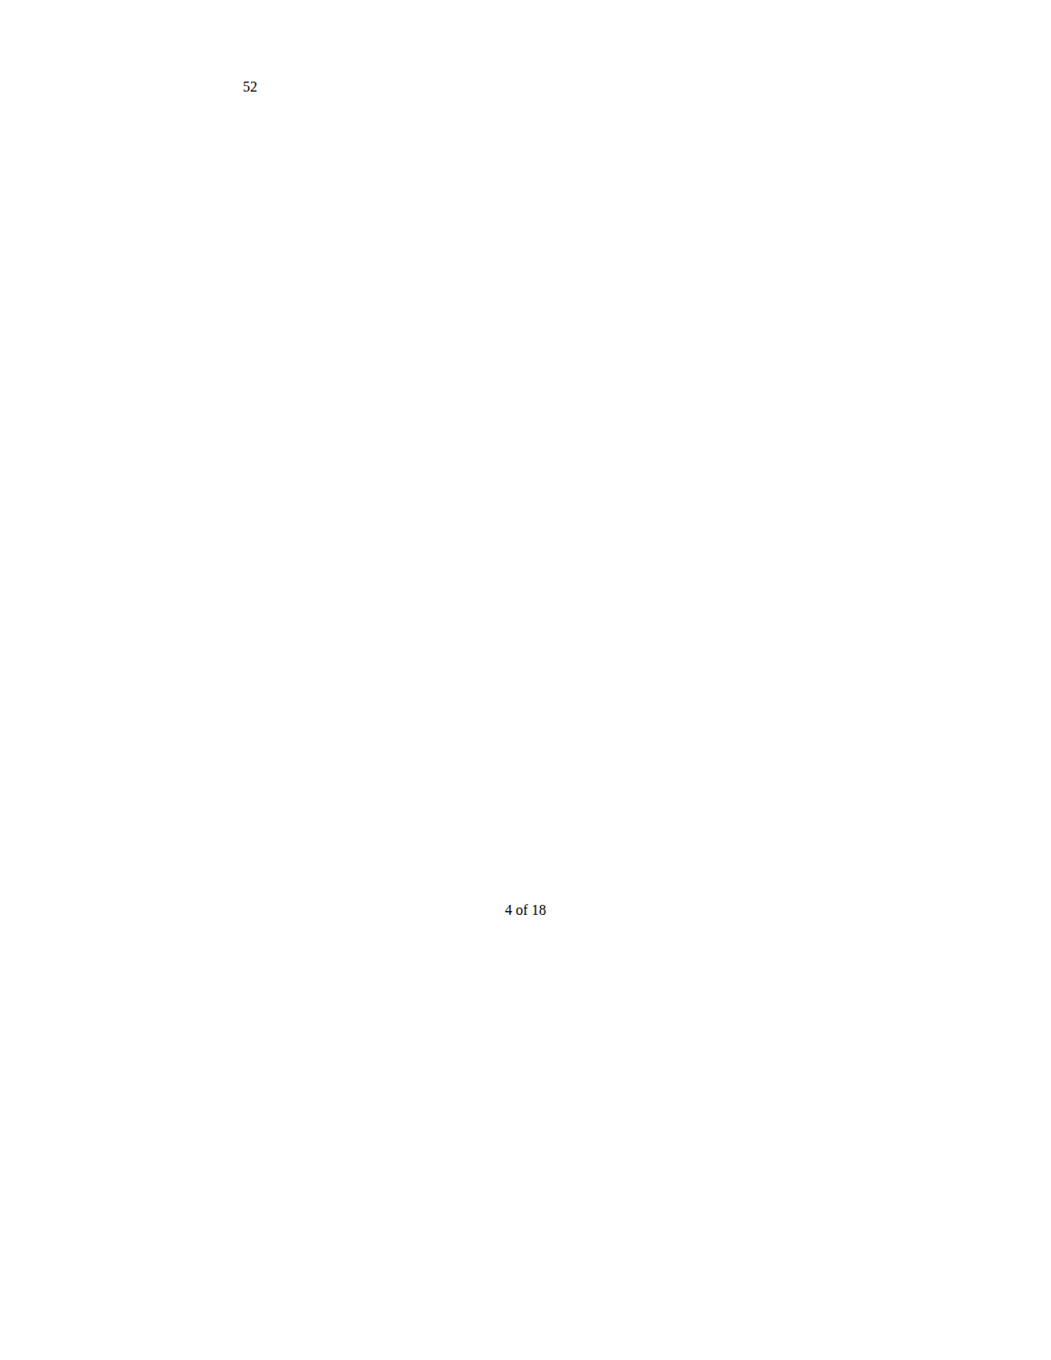52
4 of 18